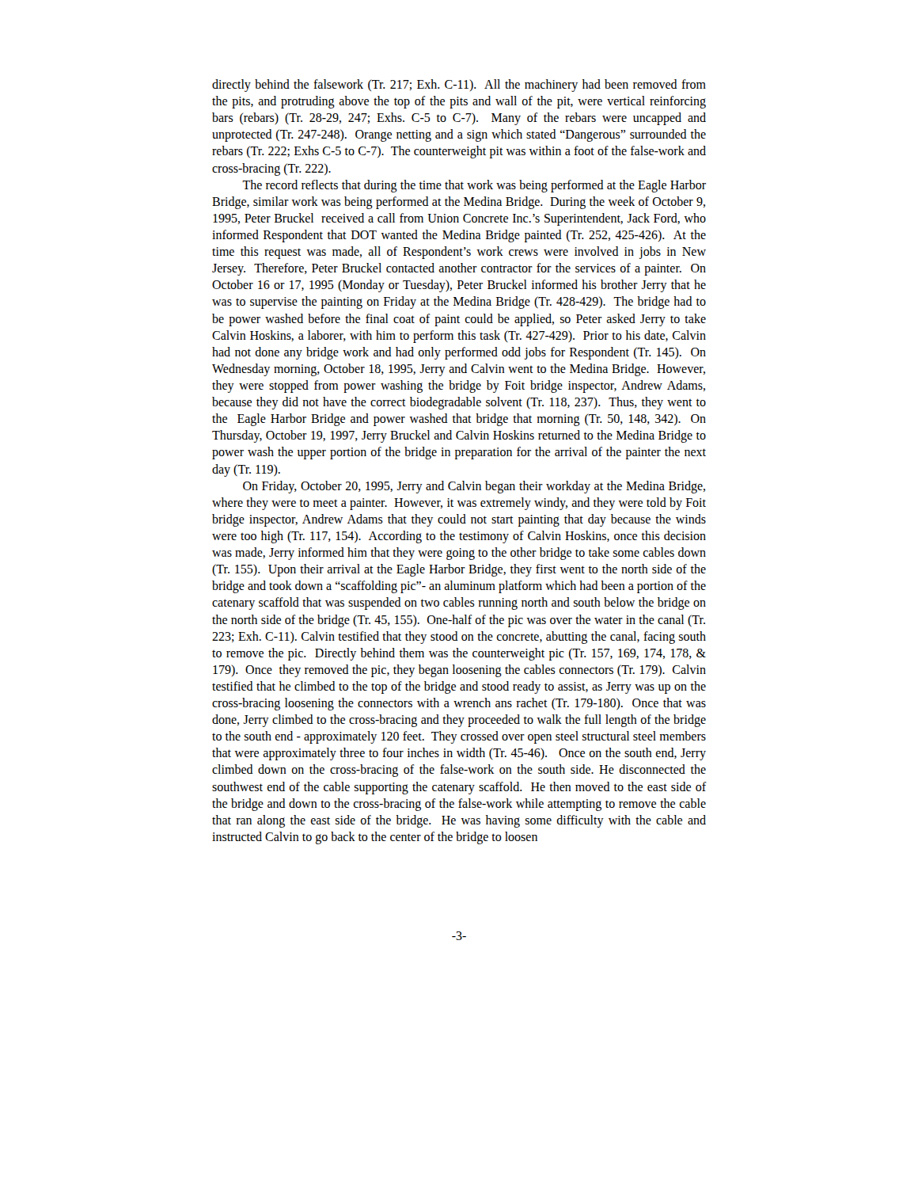directly behind the falsework (Tr. 217; Exh. C-11). All the machinery had been removed from the pits, and protruding above the top of the pits and wall of the pit, were vertical reinforcing bars (rebars) (Tr. 28-29, 247; Exhs. C-5 to C-7). Many of the rebars were uncapped and unprotected (Tr. 247-248). Orange netting and a sign which stated “Dangerous” surrounded the rebars (Tr. 222; Exhs C-5 to C-7). The counterweight pit was within a foot of the false-work and cross-bracing (Tr. 222).
The record reflects that during the time that work was being performed at the Eagle Harbor Bridge, similar work was being performed at the Medina Bridge. During the week of October 9, 1995, Peter Bruckel received a call from Union Concrete Inc.’s Superintendent, Jack Ford, who informed Respondent that DOT wanted the Medina Bridge painted (Tr. 252, 425-426). At the time this request was made, all of Respondent’s work crews were involved in jobs in New Jersey. Therefore, Peter Bruckel contacted another contractor for the services of a painter. On October 16 or 17, 1995 (Monday or Tuesday), Peter Bruckel informed his brother Jerry that he was to supervise the painting on Friday at the Medina Bridge (Tr. 428-429). The bridge had to be power washed before the final coat of paint could be applied, so Peter asked Jerry to take Calvin Hoskins, a laborer, with him to perform this task (Tr. 427-429). Prior to his date, Calvin had not done any bridge work and had only performed odd jobs for Respondent (Tr. 145). On Wednesday morning, October 18, 1995, Jerry and Calvin went to the Medina Bridge. However, they were stopped from power washing the bridge by Foit bridge inspector, Andrew Adams, because they did not have the correct biodegradable solvent (Tr. 118, 237). Thus, they went to the Eagle Harbor Bridge and power washed that bridge that morning (Tr. 50, 148, 342). On Thursday, October 19, 1997, Jerry Bruckel and Calvin Hoskins returned to the Medina Bridge to power wash the upper portion of the bridge in preparation for the arrival of the painter the next day (Tr. 119).
On Friday, October 20, 1995, Jerry and Calvin began their workday at the Medina Bridge, where they were to meet a painter. However, it was extremely windy, and they were told by Foit bridge inspector, Andrew Adams that they could not start painting that day because the winds were too high (Tr. 117, 154). According to the testimony of Calvin Hoskins, once this decision was made, Jerry informed him that they were going to the other bridge to take some cables down (Tr. 155). Upon their arrival at the Eagle Harbor Bridge, they first went to the north side of the bridge and took down a “scaffolding pic”- an aluminum platform which had been a portion of the catenary scaffold that was suspended on two cables running north and south below the bridge on the north side of the bridge (Tr. 45, 155). One-half of the pic was over the water in the canal (Tr. 223; Exh. C-11). Calvin testified that they stood on the concrete, abutting the canal, facing south to remove the pic. Directly behind them was the counterweight pic (Tr. 157, 169, 174, 178, & 179). Once they removed the pic, they began loosening the cables connectors (Tr. 179). Calvin testified that he climbed to the top of the bridge and stood ready to assist, as Jerry was up on the cross-bracing loosening the connectors with a wrench ans rachet (Tr. 179-180). Once that was done, Jerry climbed to the cross-bracing and they proceeded to walk the full length of the bridge to the south end - approximately 120 feet. They crossed over open steel structural steel members that were approximately three to four inches in width (Tr. 45-46). Once on the south end, Jerry climbed down on the cross-bracing of the false-work on the south side. He disconnected the southwest end of the cable supporting the catenary scaffold. He then moved to the east side of the bridge and down to the cross-bracing of the false-work while attempting to remove the cable that ran along the east side of the bridge. He was having some difficulty with the cable and instructed Calvin to go back to the center of the bridge to loosen
-3-